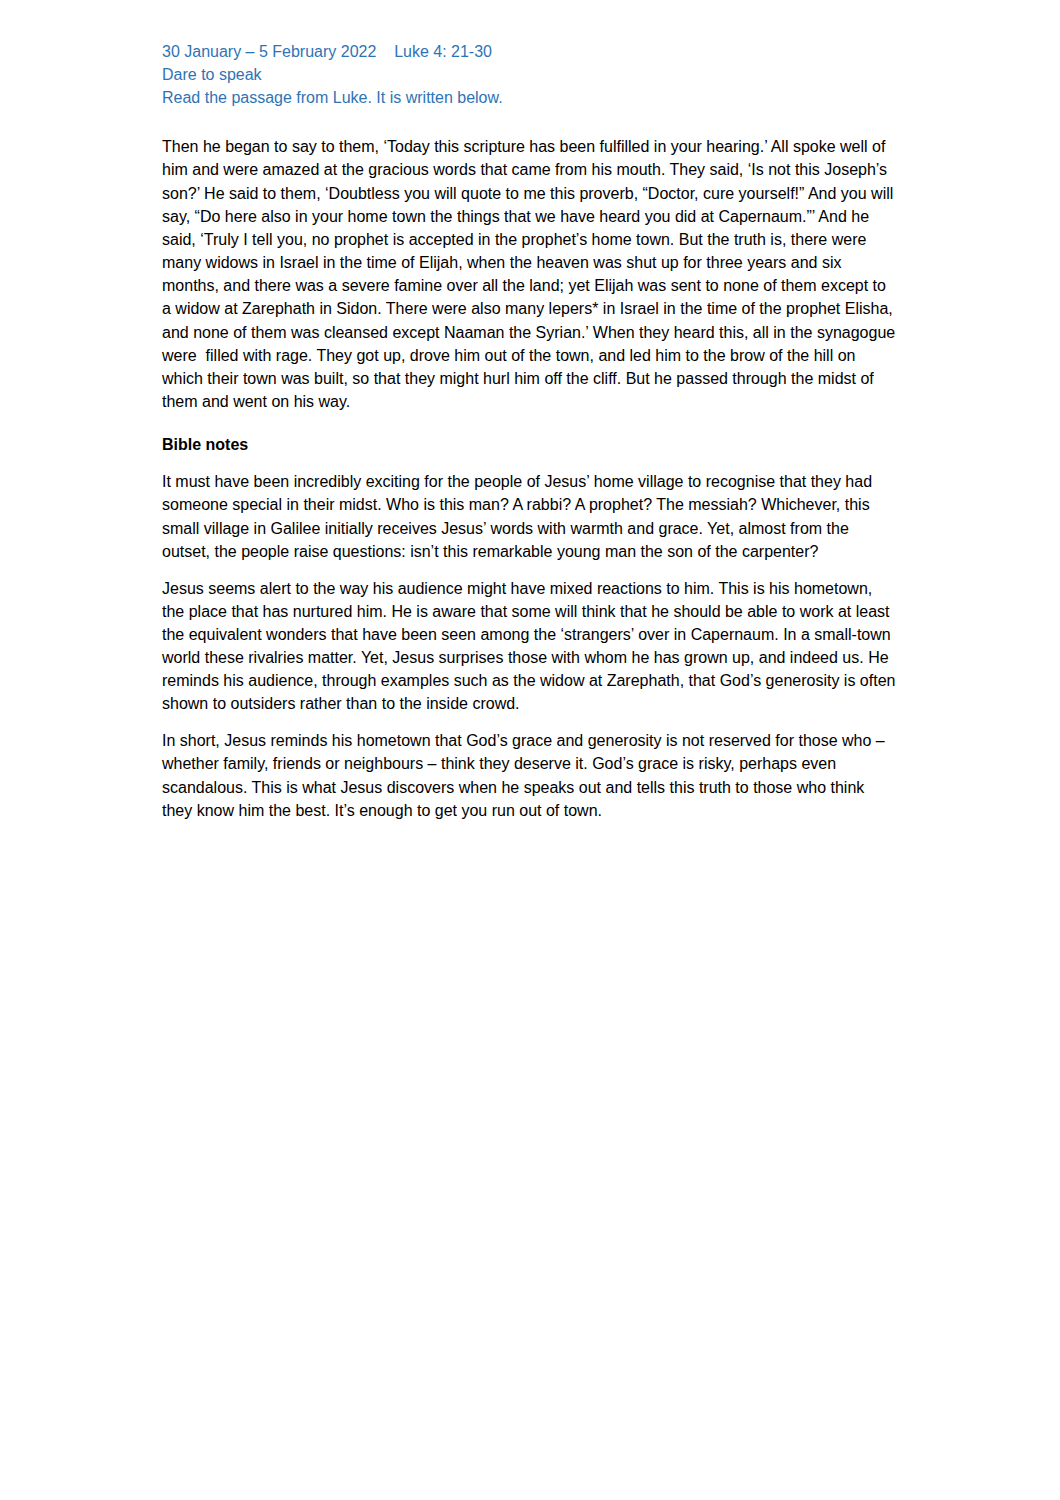30 January – 5 February 2022 Luke 4: 21-30
Dare to speak
Read the passage from Luke. It is written below.
Then he began to say to them, ‘Today this scripture has been fulfilled in your hearing.’ All spoke well of him and were amazed at the gracious words that came from his mouth. They said, ‘Is not this Joseph’s son?’ He said to them, ‘Doubtless you will quote to me this proverb, “Doctor, cure yourself!” And you will say, “Do here also in your home town the things that we have heard you did at Capernaum.”’ And he said, ‘Truly I tell you, no prophet is accepted in the prophet’s home town. But the truth is, there were many widows in Israel in the time of Elijah, when the heaven was shut up for three years and six months, and there was a severe famine over all the land; yet Elijah was sent to none of them except to a widow at Zarephath in Sidon. There were also many lepers* in Israel in the time of the prophet Elisha, and none of them was cleansed except Naaman the Syrian.’ When they heard this, all in the synagogue were filled with rage. They got up, drove him out of the town, and led him to the brow of the hill on which their town was built, so that they might hurl him off the cliff. But he passed through the midst of them and went on his way.
Bible notes
It must have been incredibly exciting for the people of Jesus’ home village to recognise that they had someone special in their midst. Who is this man? A rabbi? A prophet? The messiah? Whichever, this small village in Galilee initially receives Jesus’ words with warmth and grace. Yet, almost from the outset, the people raise questions: isn’t this remarkable young man the son of the carpenter?
Jesus seems alert to the way his audience might have mixed reactions to him. This is his hometown, the place that has nurtured him. He is aware that some will think that he should be able to work at least the equivalent wonders that have been seen among the ‘strangers’ over in Capernaum. In a small-town world these rivalries matter. Yet, Jesus surprises those with whom he has grown up, and indeed us. He reminds his audience, through examples such as the widow at Zarephath, that God’s generosity is often shown to outsiders rather than to the inside crowd.
In short, Jesus reminds his hometown that God’s grace and generosity is not reserved for those who – whether family, friends or neighbours – think they deserve it. God’s grace is risky, perhaps even scandalous. This is what Jesus discovers when he speaks out and tells this truth to those who think they know him the best. It’s enough to get you run out of town.